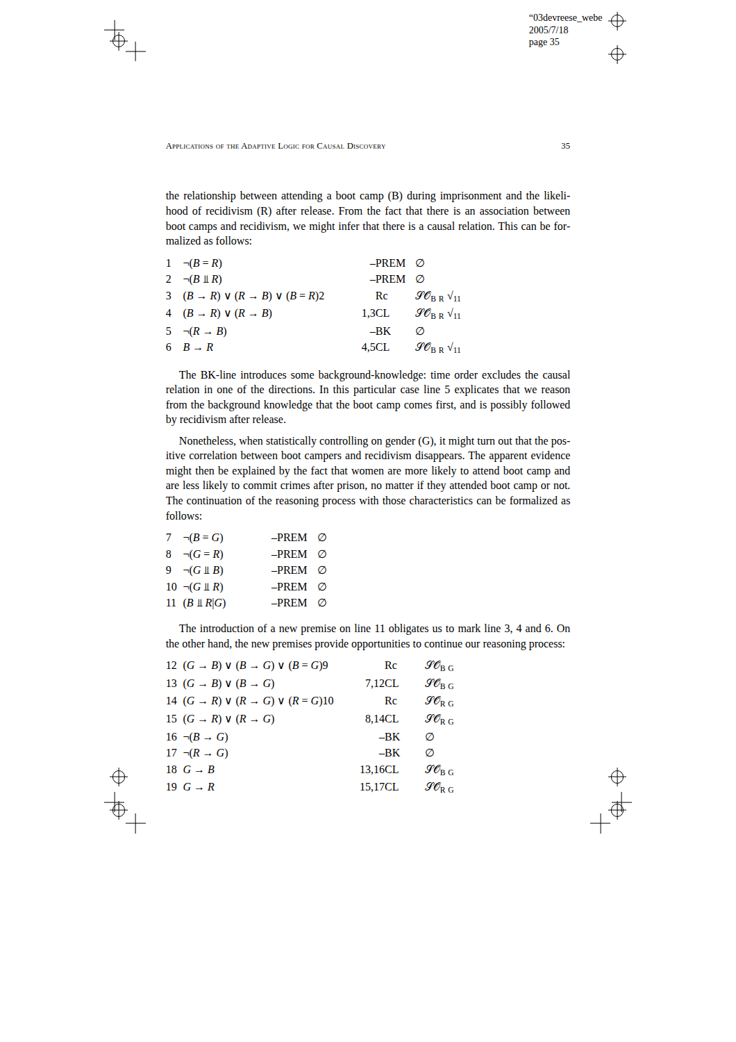“03devreese_webe
2005/7/18
page 35
Applications of the Adaptive Logic for Causal Discovery 35
the relationship between attending a boot camp (B) during imprisonment and the likelihood of recidivism (R) after release. From the fact that there is an association between boot camps and recidivism, we might infer that there is a causal relation. This can be formalized as follows:
| 1 | ¬( B = R ) | – | PREM | ∅ |
| 2 | ¬( B ⫫ R ) | – | PREM | ∅ |
| 3 | ( B → R ) ∨ ( R → B ) ∨ ( B = R )2 | | Rc | 𝒮𝒪 B R √ 11 |
| 4 | ( B → R ) ∨ ( R → B ) | 1,3 | CL | 𝒮𝒪 B R √ 11 |
| 5 | ¬( R → B ) | – | BK | ∅ |
| 6 | B → R | 4,5 | CL | 𝒮𝒪 B R √ 11 |
The BK-line introduces some background-knowledge: time order excludes the causal relation in one of the directions. In this particular case line 5 explicates that we reason from the background knowledge that the boot camp comes first, and is possibly followed by recidivism after release.
Nonetheless, when statistically controlling on gender (G), it might turn out that the positive correlation between boot campers and recidivism disappears. The apparent evidence might then be explained by the fact that women are more likely to attend boot camp and are less likely to commit crimes after prison, no matter if they attended boot camp or not. The continuation of the reasoning process with those characteristics can be formalized as follows:
| 7 | ¬( B = G ) | – | PREM | ∅ |
| 8 | ¬( G = R ) | – | PREM | ∅ |
| 9 | ¬( G ⫫ B ) | – | PREM | ∅ |
| 10 | ¬( G ⫫ R ) | – | PREM | ∅ |
| 11 | ( B ⫫ R / G ) | – | PREM | ∅ |
The introduction of a new premise on line 11 obligates us to mark line 3, 4 and 6. On the other hand, the new premises provide opportunities to continue our reasoning process:
| 12 | ( G → B ) ∨ ( B → G ) ∨ ( B = G )9 | | Rc | 𝒮𝒪 B G |
| 13 | ( G → B ) ∨ ( B → G ) | 7,12 | CL | 𝒮𝒪 B G |
| 14 | ( G → R ) ∨ ( R → G ) ∨ ( R = G )10 | | Rc | 𝒮𝒪 R G |
| 15 | ( G → R ) ∨ ( R → G ) | 8,14 | CL | 𝒮𝒪 R G |
| 16 | ¬( B → G ) | – | BK | ∅ |
| 17 | ¬( R → G ) | – | BK | ∅ |
| 18 | G → B | 13,16 | CL | 𝒮𝒪 B G |
| 19 | G → R | 15,17 | CL | 𝒮𝒪 R G |